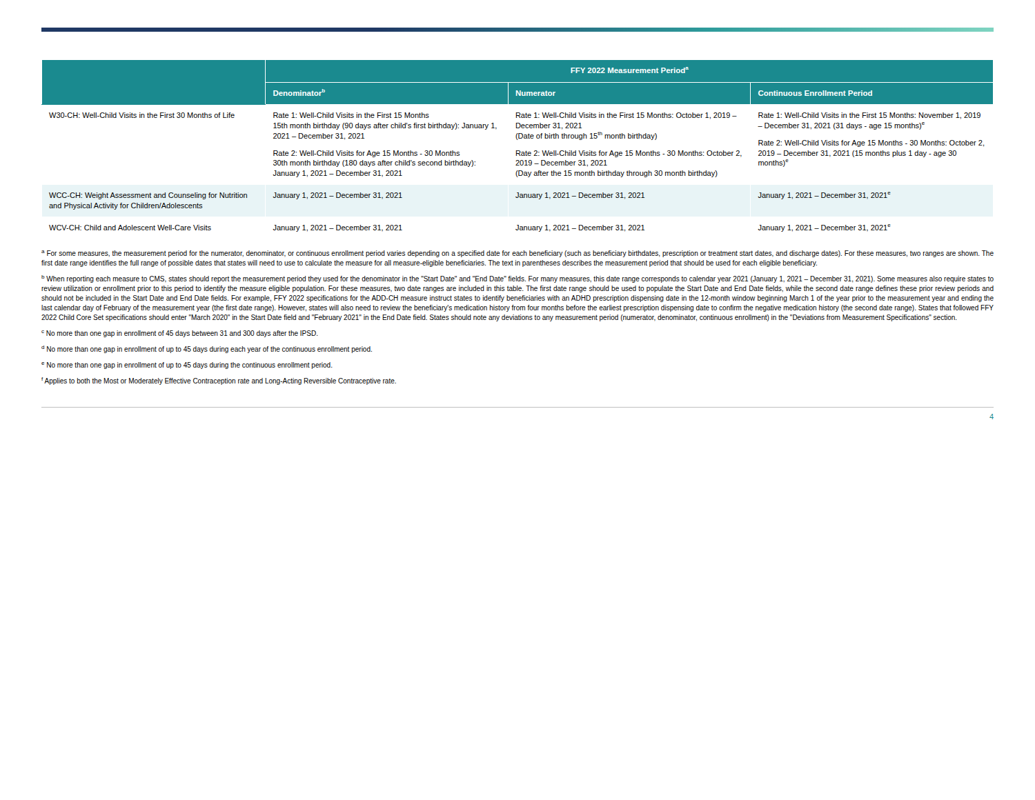| | FFY 2022 Measurement Period a |
| --- | --- |
| Denominator b | Numerator | Continuous Enrollment Period |
| W30-CH: Well-Child Visits in the First 30 Months of Life | Rate 1: Well-Child Visits in the First 15 Months 15th month birthday (90 days after child's first birthday): January 1, 2021 – December 31, 2021 Rate 2: Well-Child Visits for Age 15 Months - 30 Months 30th month birthday (180 days after child's second birthday): January 1, 2021 – December 31, 2021 | Rate 1: Well-Child Visits in the First 15 Months: October 1, 2019 – December 31, 2021 (Date of birth through 15 th month birthday) Rate 2: Well-Child Visits for Age 15 Months - 30 Months: October 2, 2019 – December 31, 2021 (Day after the 15 month birthday through 30 month birthday) | Rate 1: Well-Child Visits in the First 15 Months: November 1, 2019 – December 31, 2021 (31 days - age 15 months) e Rate 2: Well-Child Visits for Age 15 Months - 30 Months: October 2, 2019 – December 31, 2021 (15 months plus 1 day - age 30 months) e |
| WCC-CH: Weight Assessment and Counseling for Nutrition and Physical Activity for Children/Adolescents | January 1, 2021 – December 31, 2021 | January 1, 2021 – December 31, 2021 | January 1, 2021 – December 31, 2021 e |
| WCV-CH: Child and Adolescent Well-Care Visits | January 1, 2021 – December 31, 2021 | January 1, 2021 – December 31, 2021 | January 1, 2021 – December 31, 2021 e |
a For some measures, the measurement period for the numerator, denominator, or continuous enrollment period varies depending on a specified date for each beneficiary (such as beneficiary birthdates, prescription or treatment start dates, and discharge dates). For these measures, two ranges are shown. The first date range identifies the full range of possible dates that states will need to use to calculate the measure for all measure-eligible beneficiaries. The text in parentheses describes the measurement period that should be used for each eligible beneficiary.
b When reporting each measure to CMS, states should report the measurement period they used for the denominator in the "Start Date" and "End Date" fields. For many measures, this date range corresponds to calendar year 2021 (January 1, 2021 – December 31, 2021). Some measures also require states to review utilization or enrollment prior to this period to identify the measure eligible population. For these measures, two date ranges are included in this table. The first date range should be used to populate the Start Date and End Date fields, while the second date range defines these prior review periods and should not be included in the Start Date and End Date fields. For example, FFY 2022 specifications for the ADD-CH measure instruct states to identify beneficiaries with an ADHD prescription dispensing date in the 12-month window beginning March 1 of the year prior to the measurement year and ending the last calendar day of February of the measurement year (the first date range). However, states will also need to review the beneficiary's medication history from four months before the earliest prescription dispensing date to confirm the negative medication history (the second date range). States that followed FFY 2022 Child Core Set specifications should enter "March 2020" in the Start Date field and "February 2021" in the End Date field. States should note any deviations to any measurement period (numerator, denominator, continuous enrollment) in the "Deviations from Measurement Specifications" section.
c No more than one gap in enrollment of 45 days between 31 and 300 days after the IPSD.
d No more than one gap in enrollment of up to 45 days during each year of the continuous enrollment period.
e No more than one gap in enrollment of up to 45 days during the continuous enrollment period.
f Applies to both the Most or Moderately Effective Contraception rate and Long-Acting Reversible Contraceptive rate.
4